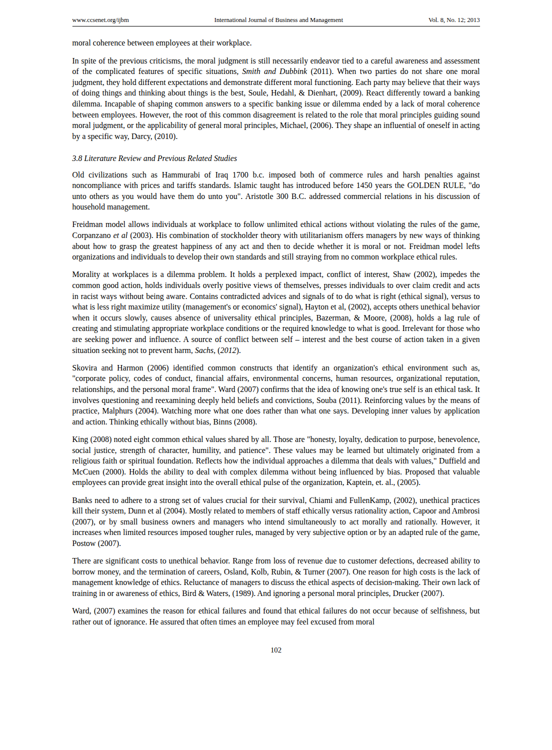www.ccsenet.org/ijbm International Journal of Business and Management Vol. 8, No. 12; 2013
moral coherence between employees at their workplace.
In spite of the previous criticisms, the moral judgment is still necessarily endeavor tied to a careful awareness and assessment of the complicated features of specific situations, Smith and Dubbink (2011). When two parties do not share one moral judgment, they hold different expectations and demonstrate different moral functioning. Each party may believe that their ways of doing things and thinking about things is the best, Soule, Hedahl, & Dienhart, (2009). React differently toward a banking dilemma. Incapable of shaping common answers to a specific banking issue or dilemma ended by a lack of moral coherence between employees. However, the root of this common disagreement is related to the role that moral principles guiding sound moral judgment, or the applicability of general moral principles, Michael, (2006). They shape an influential of oneself in acting by a specific way, Darcy, (2010).
3.8 Literature Review and Previous Related Studies
Old civilizations such as Hammurabi of Iraq 1700 b.c. imposed both of commerce rules and harsh penalties against noncompliance with prices and tariffs standards. Islamic taught has introduced before 1450 years the GOLDEN RULE, "do unto others as you would have them do unto you". Aristotle 300 B.C. addressed commercial relations in his discussion of household management.
Freidman model allows individuals at workplace to follow unlimited ethical actions without violating the rules of the game, Corpanzano et al (2003). His combination of stockholder theory with utilitarianism offers managers by new ways of thinking about how to grasp the greatest happiness of any act and then to decide whether it is moral or not. Freidman model lefts organizations and individuals to develop their own standards and still straying from no common workplace ethical rules.
Morality at workplaces is a dilemma problem. It holds a perplexed impact, conflict of interest, Shaw (2002), impedes the common good action, holds individuals overly positive views of themselves, presses individuals to over claim credit and acts in racist ways without being aware. Contains contradicted advices and signals of to do what is right (ethical signal), versus to what is less right maximize utility (management's or economics' signal), Hayton et al, (2002), accepts others unethical behavior when it occurs slowly, causes absence of universality ethical principles, Bazerman, & Moore, (2008), holds a lag rule of creating and stimulating appropriate workplace conditions or the required knowledge to what is good. Irrelevant for those who are seeking power and influence. A source of conflict between self – interest and the best course of action taken in a given situation seeking not to prevent harm, Sachs, (2012).
Skovira and Harmon (2006) identified common constructs that identify an organization's ethical environment such as, "corporate policy, codes of conduct, financial affairs, environmental concerns, human resources, organizational reputation, relationships, and the personal moral frame". Ward (2007) confirms that the idea of knowing one's true self is an ethical task. It involves questioning and reexamining deeply held beliefs and convictions, Souba (2011). Reinforcing values by the means of practice, Malphurs (2004). Watching more what one does rather than what one says. Developing inner values by application and action. Thinking ethically without bias, Binns (2008).
King (2008) noted eight common ethical values shared by all. Those are "honesty, loyalty, dedication to purpose, benevolence, social justice, strength of character, humility, and patience". These values may be learned but ultimately originated from a religious faith or spiritual foundation. Reflects how the individual approaches a dilemma that deals with values," Duffield and McCuen (2000). Holds the ability to deal with complex dilemma without being influenced by bias. Proposed that valuable employees can provide great insight into the overall ethical pulse of the organization, Kaptein, et. al., (2005).
Banks need to adhere to a strong set of values crucial for their survival, Chiami and FullenKamp, (2002), unethical practices kill their system, Dunn et al (2004). Mostly related to members of staff ethically versus rationality action, Capoor and Ambrosi (2007), or by small business owners and managers who intend simultaneously to act morally and rationally. However, it increases when limited resources imposed tougher rules, managed by very subjective option or by an adapted rule of the game, Postow (2007).
There are significant costs to unethical behavior. Range from loss of revenue due to customer defections, decreased ability to borrow money, and the termination of careers, Osland, Kolb, Rubin, & Turner (2007). One reason for high costs is the lack of management knowledge of ethics. Reluctance of managers to discuss the ethical aspects of decision-making. Their own lack of training in or awareness of ethics, Bird & Waters, (1989). And ignoring a personal moral principles, Drucker (2007).
Ward, (2007) examines the reason for ethical failures and found that ethical failures do not occur because of selfishness, but rather out of ignorance. He assured that often times an employee may feel excused from moral
102